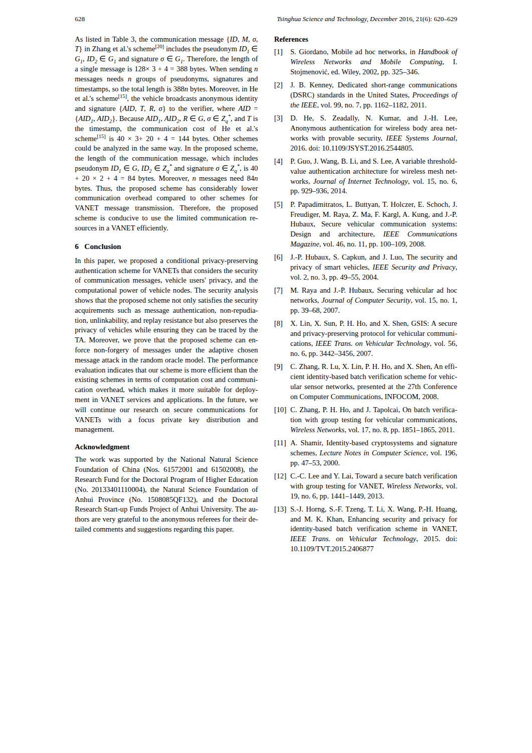628 Tsinghua Science and Technology, December 2016, 21(6): 620–629
As listed in Table 3, the communication message {ID, M, σ, T} in Zhang et al.'s scheme[20] includes the pseudonym ID1 ∈ G1, ID2 ∈ G1 and signature σ ∈ G1. Therefore, the length of a single message is 128× 3 + 4 = 388 bytes. When sending n messages needs n groups of pseudonyms, signatures and timestamps, so the total length is 388n bytes. Moreover, in He et al.'s scheme[15], the vehicle broadcasts anonymous identity and signature {AID, T, R, σ} to the verifier, where AID = {AID1, AID2}. Because AID1, AID2, R ∈ G, σ ∈ Zq*, and T is the timestamp, the communication cost of He et al.'s scheme[15] is 40 × 3+ 20 + 4 = 144 bytes. Other schemes could be analyzed in the same way. In the proposed scheme, the length of the communication message, which includes pseudonym ID1 ∈ G, ID2 ∈ Zq* and signature σ ∈ Zq*, is 40 + 20 × 2 + 4 = 84 bytes. Moreover, n messages need 84n bytes. Thus, the proposed scheme has considerably lower communication overhead compared to other schemes for VANET message transmission. Therefore, the proposed scheme is conducive to use the limited communication resources in a VANET efficiently.
6 Conclusion
In this paper, we proposed a conditional privacy-preserving authentication scheme for VANETs that considers the security of communication messages, vehicle users' privacy, and the computational power of vehicle nodes. The security analysis shows that the proposed scheme not only satisfies the security acquirements such as message authentication, non-repudiation, unlinkability, and replay resistance but also preserves the privacy of vehicles while ensuring they can be traced by the TA. Moreover, we prove that the proposed scheme can enforce non-forgery of messages under the adaptive chosen message attack in the random oracle model. The performance evaluation indicates that our scheme is more efficient than the existing schemes in terms of computation cost and communication overhead, which makes it more suitable for deployment in VANET services and applications. In the future, we will continue our research on secure communications for VANETs with a focus private key distribution and management.
Acknowledgment
The work was supported by the National Natural Science Foundation of China (Nos. 61572001 and 61502008), the Research Fund for the Doctoral Program of Higher Education (No. 20133401110004), the Natural Science Foundation of Anhui Province (No. 1508085QF132), and the Doctoral Research Start-up Funds Project of Anhui University. The authors are very grateful to the anonymous referees for their detailed comments and suggestions regarding this paper.
References
S. Giordano, Mobile ad hoc networks, in Handbook of Wireless Networks and Mobile Computing, I. Stojmenović, ed. Wiley, 2002, pp. 325–346.
J. B. Kenney, Dedicated short-range communications (DSRC) standards in the United States, Proceedings of the IEEE, vol. 99, no. 7, pp. 1162–1182, 2011.
D. He, S. Zeadally, N. Kumar, and J.-H. Lee, Anonymous authentication for wireless body area networks with provable security, IEEE Systems Journal, 2016. doi: 10.1109/JSYST.2016.2544805.
P. Guo, J. Wang, B. Li, and S. Lee, A variable threshold-value authentication architecture for wireless mesh networks, Journal of Internet Technology, vol. 15, no. 6, pp. 929–936, 2014.
P. Papadimitratos, L. Buttyan, T. Holczer, E. Schoch, J. Freudiger, M. Raya, Z. Ma, F. Kargl, A. Kung, and J.-P. Hubaux, Secure vehicular communication systems: Design and architecture, IEEE Communications Magazine, vol. 46, no. 11, pp. 100–109, 2008.
J.-P. Hubaux, S. Capkun, and J. Luo, The security and privacy of smart vehicles, IEEE Security and Privacy, vol. 2, no. 3, pp. 49–55, 2004.
M. Raya and J.-P. Hubaux, Securing vehicular ad hoc networks, Journal of Computer Security, vol. 15, no. 1, pp. 39–68, 2007.
X. Lin, X. Sun, P. H. Ho, and X. Shen, GSIS: A secure and privacy-preserving protocol for vehicular communications, IEEE Trans. on Vehicular Technology, vol. 56, no. 6, pp. 3442–3456, 2007.
C. Zhang, R. Lu, X. Lin, P. H. Ho, and X. Shen, An efficient identity-based batch verification scheme for vehicular sensor networks, presented at the 27th Conference on Computer Communications, INFOCOM, 2008.
C. Zhang, P. H. Ho, and J. Tapolcai, On batch verification with group testing for vehicular communications, Wireless Networks, vol. 17, no. 8, pp. 1851–1865, 2011.
A. Shamir, Identity-based cryptosystems and signature schemes, Lecture Notes in Computer Science, vol. 196, pp. 47–53, 2000.
C.-C. Lee and Y. Lai, Toward a secure batch verification with group testing for VANET, Wireless Networks, vol. 19, no. 6, pp. 1441–1449, 2013.
S.-J. Horng, S.-F. Tzeng, T. Li, X. Wang, P.-H. Huang, and M. K. Khan, Enhancing security and privacy for identity-based batch verification scheme in VANET, IEEE Trans. on Vehicular Technology, 2015. doi: 10.1109/TVT.2015.2406877